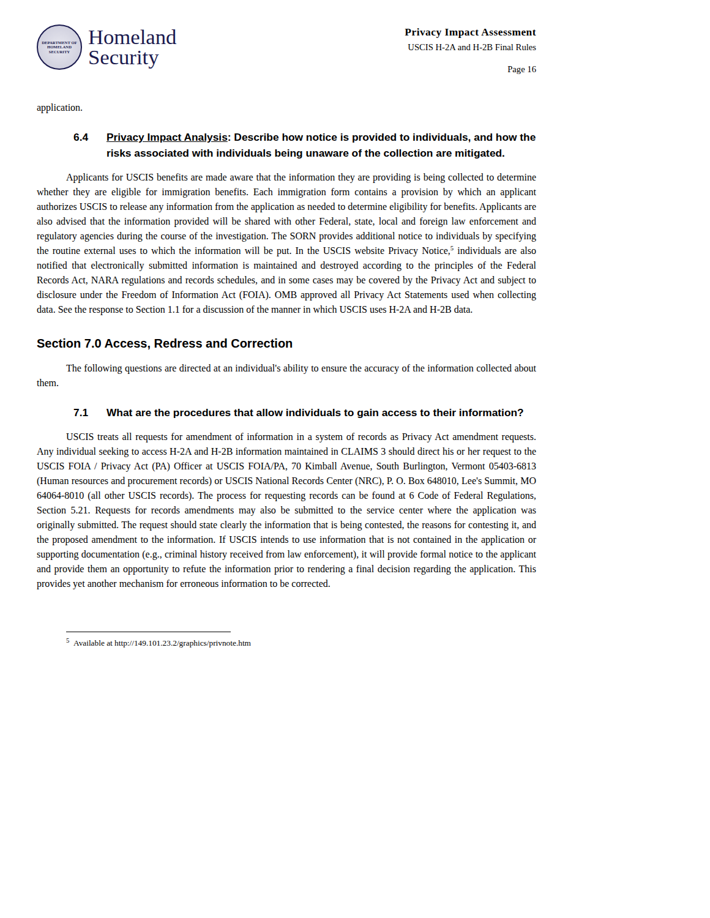DEPARTMENT OF
HOMELAND
SECURITY
Homeland
Security
Privacy Impact Assessment
USCIS H-2A and H-2B Final Rules
Page 16
application.
6.4 Privacy Impact Analysis: Describe how notice is provided to individuals, and how the risks associated with individuals being unaware of the collection are mitigated.
Applicants for USCIS benefits are made aware that the information they are providing is being collected to determine whether they are eligible for immigration benefits. Each immigration form contains a provision by which an applicant authorizes USCIS to release any information from the application as needed to determine eligibility for benefits. Applicants are also advised that the information provided will be shared with other Federal, state, local and foreign law enforcement and regulatory agencies during the course of the investigation. The SORN provides additional notice to individuals by specifying the routine external uses to which the information will be put. In the USCIS website Privacy Notice,5 individuals are also notified that electronically submitted information is maintained and destroyed according to the principles of the Federal Records Act, NARA regulations and records schedules, and in some cases may be covered by the Privacy Act and subject to disclosure under the Freedom of Information Act (FOIA). OMB approved all Privacy Act Statements used when collecting data. See the response to Section 1.1 for a discussion of the manner in which USCIS uses H-2A and H-2B data.
Section 7.0 Access, Redress and Correction
The following questions are directed at an individual's ability to ensure the accuracy of the information collected about them.
7.1 What are the procedures that allow individuals to gain access to their information?
USCIS treats all requests for amendment of information in a system of records as Privacy Act amendment requests. Any individual seeking to access H-2A and H-2B information maintained in CLAIMS 3 should direct his or her request to the USCIS FOIA / Privacy Act (PA) Officer at USCIS FOIA/PA, 70 Kimball Avenue, South Burlington, Vermont 05403-6813 (Human resources and procurement records) or USCIS National Records Center (NRC), P. O. Box 648010, Lee's Summit, MO 64064-8010 (all other USCIS records). The process for requesting records can be found at 6 Code of Federal Regulations, Section 5.21. Requests for records amendments may also be submitted to the service center where the application was originally submitted. The request should state clearly the information that is being contested, the reasons for contesting it, and the proposed amendment to the information. If USCIS intends to use information that is not contained in the application or supporting documentation (e.g., criminal history received from law enforcement), it will provide formal notice to the applicant and provide them an opportunity to refute the information prior to rendering a final decision regarding the application. This provides yet another mechanism for erroneous information to be corrected.
5 Available at http://149.101.23.2/graphics/privnote.htm